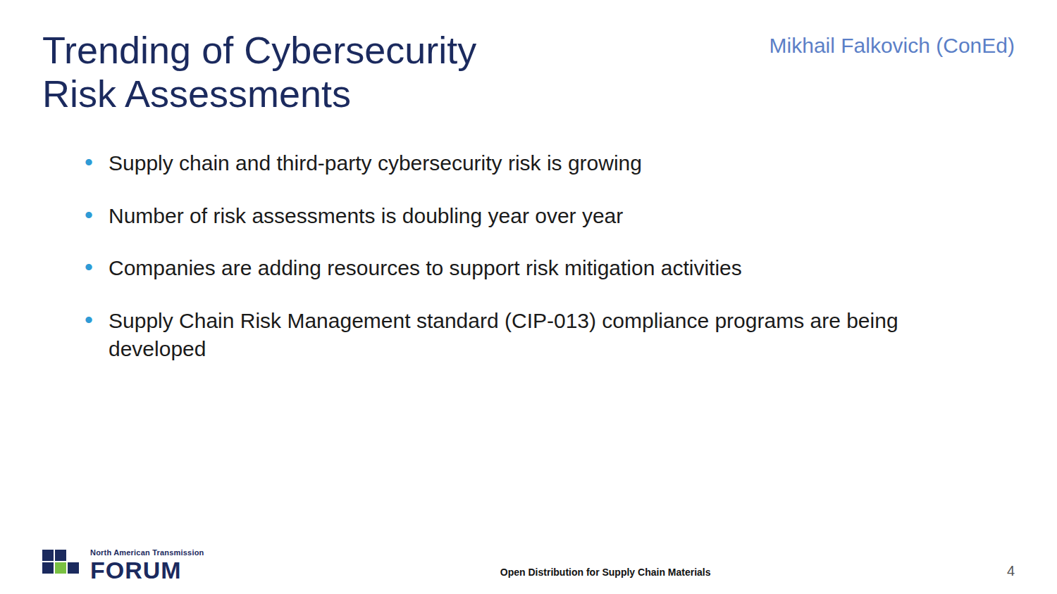Trending of Cybersecurity
Risk Assessments
Mikhail Falkovich (ConEd)
Supply chain and third-party cybersecurity risk is growing
Number of risk assessments is doubling year over year
Companies are adding resources to support risk mitigation activities
Supply Chain Risk Management standard (CIP-013) compliance programs are being developed
North American Transmission FORUM
Open Distribution for Supply Chain Materials
4